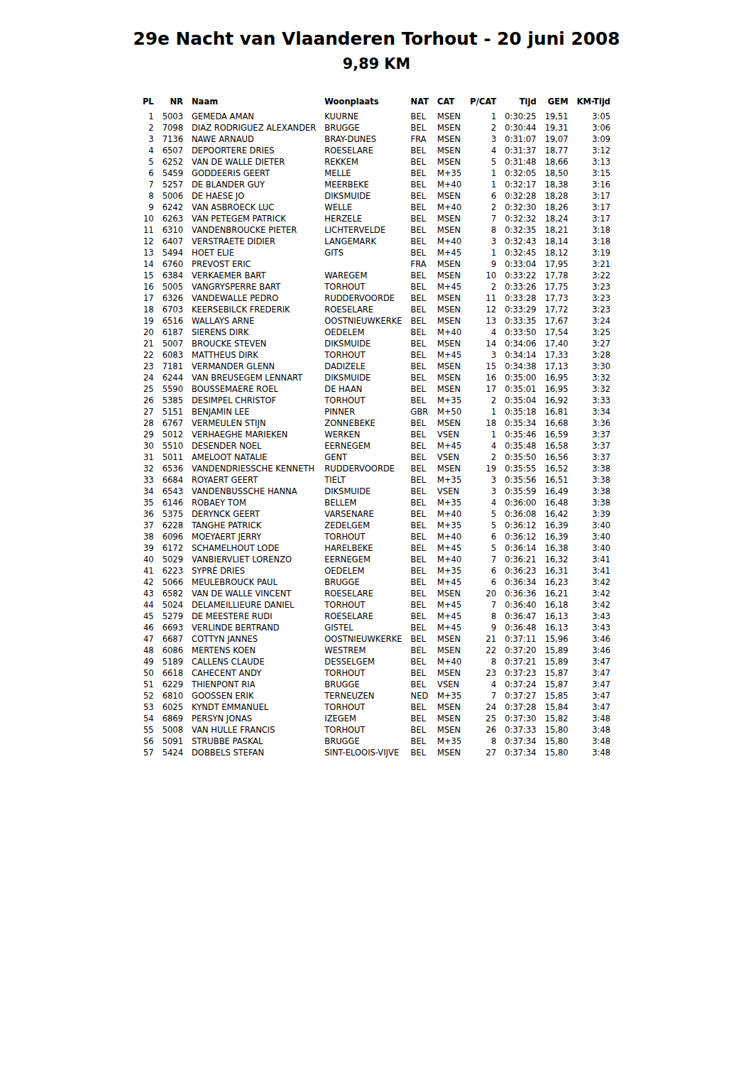29e Nacht van Vlaanderen Torhout - 20 juni 2008
9,89 KM
| PL | NR | Naam | Woonplaats | NAT | CAT | P/CAT | Tijd | GEM | KM-Tijd |
| --- | --- | --- | --- | --- | --- | --- | --- | --- | --- |
| 1 | 5003 | GEMEDA AMAN | KUURNE | BEL | MSEN | 1 | 0:30:25 | 19,51 | 3:05 |
| 2 | 7098 | DIAZ RODRIGUEZ ALEXANDER | BRUGGE | BEL | MSEN | 2 | 0:30:44 | 19,31 | 3:06 |
| 3 | 7136 | NAWE ARNAUD | BRAY-DUNES | FRA | MSEN | 3 | 0:31:07 | 19,07 | 3:09 |
| 4 | 6507 | DEPOORTERE DRIES | ROESELARE | BEL | MSEN | 4 | 0:31:37 | 18,77 | 3:12 |
| 5 | 6252 | VAN DE WALLE DIETER | REKKEM | BEL | MSEN | 5 | 0:31:48 | 18,66 | 3:13 |
| 6 | 5459 | GODDEERIS GEERT | MELLE | BEL | M+35 | 1 | 0:32:05 | 18,50 | 3:15 |
| 7 | 5257 | DE BLANDER GUY | MEERBEKE | BEL | M+40 | 1 | 0:32:17 | 18,38 | 3:16 |
| 8 | 5006 | DE HAESE JO | DIKSMUIDE | BEL | MSEN | 6 | 0:32:28 | 18,28 | 3:17 |
| 9 | 6242 | VAN ASBROECK LUC | WELLE | BEL | M+40 | 2 | 0:32:30 | 18,26 | 3:17 |
| 10 | 6263 | VAN PETEGEM PATRICK | HERZELE | BEL | MSEN | 7 | 0:32:32 | 18,24 | 3:17 |
| 11 | 6310 | VANDENBROUCKE PIETER | LICHTERVELDE | BEL | MSEN | 8 | 0:32:35 | 18,21 | 3:18 |
| 12 | 6407 | VERSTRAETE DIDIER | LANGEMARK | BEL | M+40 | 3 | 0:32:43 | 18,14 | 3:18 |
| 13 | 5494 | HOET ELIE | GITS | BEL | M+45 | 1 | 0:32:45 | 18,12 | 3:19 |
| 14 | 6760 | PREVOST ERIC | | FRA | MSEN | 9 | 0:33:04 | 17,95 | 3:21 |
| 15 | 6384 | VERKAEMER BART | WAREGEM | BEL | MSEN | 10 | 0:33:22 | 17,78 | 3:22 |
| 16 | 5005 | VANGRYSPERRE BART | TORHOUT | BEL | M+45 | 2 | 0:33:26 | 17,75 | 3:23 |
| 17 | 6326 | VANDEWALLE PEDRO | RUDDERVOORDE | BEL | MSEN | 11 | 0:33:28 | 17,73 | 3:23 |
| 18 | 6703 | KEERSEBILCK FREDERIK | ROESELARE | BEL | MSEN | 12 | 0:33:29 | 17,72 | 3:23 |
| 19 | 6516 | WALLAYS ARNE | OOSTNIEUWKERKE | BEL | MSEN | 13 | 0:33:35 | 17,67 | 3:24 |
| 20 | 6187 | SIERENS DIRK | OEDELEM | BEL | M+40 | 4 | 0:33:50 | 17,54 | 3:25 |
| 21 | 5007 | BROUCKE STEVEN | DIKSMUIDE | BEL | MSEN | 14 | 0:34:06 | 17,40 | 3:27 |
| 22 | 6083 | MATTHEUS DIRK | TORHOUT | BEL | M+45 | 3 | 0:34:14 | 17,33 | 3:28 |
| 23 | 7181 | VERMANDER GLENN | DADIZELE | BEL | MSEN | 15 | 0:34:38 | 17,13 | 3:30 |
| 24 | 6244 | VAN BREUSEGEM LENNART | DIKSMUIDE | BEL | MSEN | 16 | 0:35:00 | 16,95 | 3:32 |
| 25 | 5590 | BOUSSEMAERE ROEL | DE HAAN | BEL | MSEN | 17 | 0:35:01 | 16,95 | 3:32 |
| 26 | 5385 | DESIMPEL CHRISTOF | TORHOUT | BEL | M+35 | 2 | 0:35:04 | 16,92 | 3:33 |
| 27 | 5151 | BENJAMIN LEE | PINNER | GBR | M+50 | 1 | 0:35:18 | 16,81 | 3:34 |
| 28 | 6767 | VERMEULEN STIJN | ZONNEBEKE | BEL | MSEN | 18 | 0:35:34 | 16,68 | 3:36 |
| 29 | 5012 | VERHAEGHE MARIEKEN | WERKEN | BEL | VSEN | 1 | 0:35:46 | 16,59 | 3:37 |
| 30 | 5510 | DESENDER NOEL | EERNEGEM | BEL | M+45 | 4 | 0:35:48 | 16,58 | 3:37 |
| 31 | 5011 | AMELOOT NATALIE | GENT | BEL | VSEN | 2 | 0:35:50 | 16,56 | 3:37 |
| 32 | 6536 | VANDENDRIESSCHE KENNETH | RUDDERVOORDE | BEL | MSEN | 19 | 0:35:55 | 16,52 | 3:38 |
| 33 | 6684 | ROYAERT GEERT | TIELT | BEL | M+35 | 3 | 0:35:56 | 16,51 | 3:38 |
| 34 | 6543 | VANDENBUSSCHE HANNA | DIKSMUIDE | BEL | VSEN | 3 | 0:35:59 | 16,49 | 3:38 |
| 35 | 6146 | ROBAEY TOM | BELLEM | BEL | M+35 | 4 | 0:36:00 | 16,48 | 3:38 |
| 36 | 5375 | DERYNCK GEERT | VARSENARE | BEL | M+40 | 5 | 0:36:08 | 16,42 | 3:39 |
| 37 | 6228 | TANGHE PATRICK | ZEDELGEM | BEL | M+35 | 5 | 0:36:12 | 16,39 | 3:40 |
| 38 | 6096 | MOEYAERT JERRY | TORHOUT | BEL | M+40 | 6 | 0:36:12 | 16,39 | 3:40 |
| 39 | 6172 | SCHAMELHOUT LODE | HARELBEKE | BEL | M+45 | 5 | 0:36:14 | 16,38 | 3:40 |
| 40 | 5029 | VANBIERVLIET LORENZO | EERNEGEM | BEL | M+40 | 7 | 0:36:21 | 16,32 | 3:41 |
| 41 | 6223 | SYPRÉ DRIES | OEDELEM | BEL | M+35 | 6 | 0:36:23 | 16,31 | 3:41 |
| 42 | 5066 | MEULEBROUCK PAUL | BRUGGE | BEL | M+45 | 6 | 0:36:34 | 16,23 | 3:42 |
| 43 | 6582 | VAN DE WALLE VINCENT | ROESELARE | BEL | MSEN | 20 | 0:36:36 | 16,21 | 3:42 |
| 44 | 5024 | DELAMEILLIEURE DANIEL | TORHOUT | BEL | M+45 | 7 | 0:36:40 | 16,18 | 3:42 |
| 45 | 5279 | DE MEESTERE RUDI | ROESELARE | BEL | M+45 | 8 | 0:36:47 | 16,13 | 3:43 |
| 46 | 6693 | VERLINDE BERTRAND | GISTEL | BEL | M+45 | 9 | 0:36:48 | 16,13 | 3:43 |
| 47 | 6687 | COTTYN JANNES | OOSTNIEUWKERKE | BEL | MSEN | 21 | 0:37:11 | 15,96 | 3:46 |
| 48 | 6086 | MERTENS KOEN | WESTREM | BEL | MSEN | 22 | 0:37:20 | 15,89 | 3:46 |
| 49 | 5189 | CALLENS CLAUDE | DESSELGEM | BEL | M+40 | 8 | 0:37:21 | 15,89 | 3:47 |
| 50 | 6618 | CAHECENT ANDY | TORHOUT | BEL | MSEN | 23 | 0:37:23 | 15,87 | 3:47 |
| 51 | 6229 | THIENPONT RIA | BRUGGE | BEL | VSEN | 4 | 0:37:24 | 15,87 | 3:47 |
| 52 | 6810 | GOOSSEN ERIK | TERNEUZEN | NED | M+35 | 7 | 0:37:27 | 15,85 | 3:47 |
| 53 | 6025 | KYNDT EMMANUEL | TORHOUT | BEL | MSEN | 24 | 0:37:28 | 15,84 | 3:47 |
| 54 | 6869 | PERSYN JONAS | IZEGEM | BEL | MSEN | 25 | 0:37:30 | 15,82 | 3:48 |
| 55 | 5008 | VAN HULLE FRANCIS | TORHOUT | BEL | MSEN | 26 | 0:37:33 | 15,80 | 3:48 |
| 56 | 5091 | STRUBBE PASKAL | BRUGGE | BEL | M+35 | 8 | 0:37:34 | 15,80 | 3:48 |
| 57 | 5424 | DOBBELS STEFAN | SINT-ELOOIS-VIJVE | BEL | MSEN | 27 | 0:37:34 | 15,80 | 3:48 |